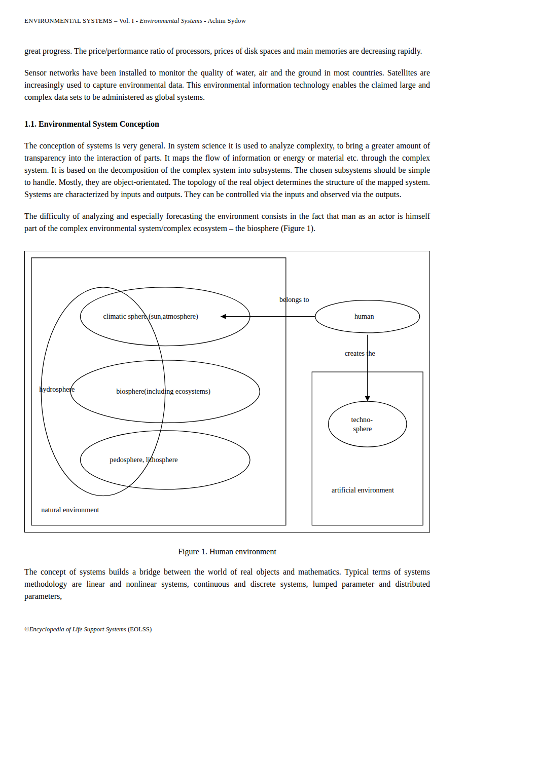ENVIRONMENTAL SYSTEMS – Vol. I - Environmental Systems - Achim Sydow
great progress. The price/performance ratio of processors, prices of disk spaces and main memories are decreasing rapidly.
Sensor networks have been installed to monitor the quality of water, air and the ground in most countries. Satellites are increasingly used to capture environmental data. This environmental information technology enables the claimed large and complex data sets to be administered as global systems.
1.1. Environmental System Conception
The conception of systems is very general. In system science it is used to analyze complexity, to bring a greater amount of transparency into the interaction of parts. It maps the flow of information or energy or material etc. through the complex system. It is based on the decomposition of the complex system into subsystems. The chosen subsystems should be simple to handle. Mostly, they are object-orientated. The topology of the real object determines the structure of the mapped system. Systems are characterized by inputs and outputs. They can be controlled via the inputs and observed via the outputs.
The difficulty of analyzing and especially forecasting the environment consists in the fact that man as an actor is himself part of the complex environmental system/complex ecosystem – the biosphere (Figure 1).
hydrosphere climatic sphere (sun,atmosphere) biosphere(including ecosystems) pedosphere, lithosphere human techno- sphere belongs to creates the artificial environment natural environment
Figure 1. Human environment
The concept of systems builds a bridge between the world of real objects and mathematics. Typical terms of systems methodology are linear and nonlinear systems, continuous and discrete systems, lumped parameter and distributed parameters,
©Encyclopedia of Life Support Systems (EOLSS)